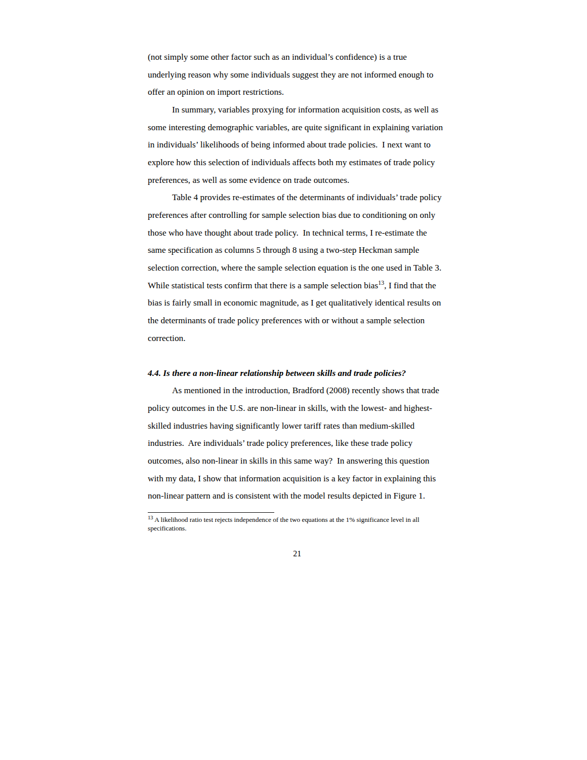(not simply some other factor such as an individual’s confidence) is a true underlying reason why some individuals suggest they are not informed enough to offer an opinion on import restrictions.
In summary, variables proxying for information acquisition costs, as well as some interesting demographic variables, are quite significant in explaining variation in individuals’ likelihoods of being informed about trade policies. I next want to explore how this selection of individuals affects both my estimates of trade policy preferences, as well as some evidence on trade outcomes.
Table 4 provides re-estimates of the determinants of individuals’ trade policy preferences after controlling for sample selection bias due to conditioning on only those who have thought about trade policy. In technical terms, I re-estimate the same specification as columns 5 through 8 using a two-step Heckman sample selection correction, where the sample selection equation is the one used in Table 3. While statistical tests confirm that there is a sample selection bias13, I find that the bias is fairly small in economic magnitude, as I get qualitatively identical results on the determinants of trade policy preferences with or without a sample selection correction.
4.4. Is there a non-linear relationship between skills and trade policies?
As mentioned in the introduction, Bradford (2008) recently shows that trade policy outcomes in the U.S. are non-linear in skills, with the lowest- and highest-skilled industries having significantly lower tariff rates than medium-skilled industries. Are individuals’ trade policy preferences, like these trade policy outcomes, also non-linear in skills in this same way? In answering this question with my data, I show that information acquisition is a key factor in explaining this non-linear pattern and is consistent with the model results depicted in Figure 1.
13 A likelihood ratio test rejects independence of the two equations at the 1% significance level in all specifications.
21